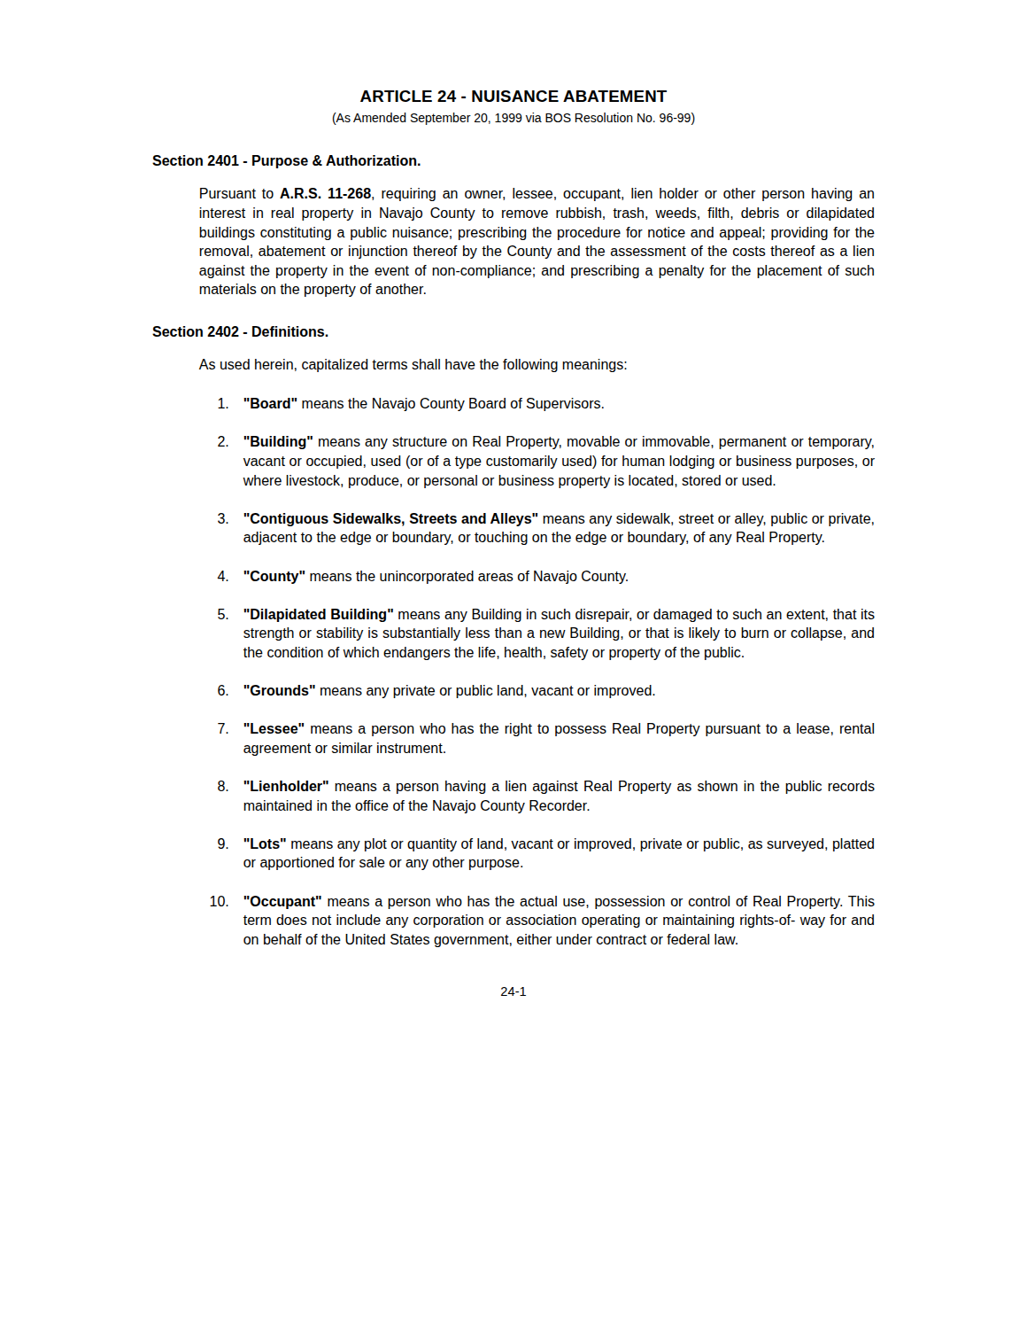ARTICLE 24 - NUISANCE ABATEMENT
(As Amended September 20, 1999 via BOS Resolution No. 96-99)
Section 2401 - Purpose & Authorization.
Pursuant to A.R.S. 11-268, requiring an owner, lessee, occupant, lien holder or other person having an interest in real property in Navajo County to remove rubbish, trash, weeds, filth, debris or dilapidated buildings constituting a public nuisance; prescribing the procedure for notice and appeal; providing for the removal, abatement or injunction thereof by the County and the assessment of the costs thereof as a lien against the property in the event of non-compliance; and prescribing a penalty for the placement of such materials on the property of another.
Section 2402 - Definitions.
As used herein, capitalized terms shall have the following meanings:
"Board" means the Navajo County Board of Supervisors.
"Building" means any structure on Real Property, movable or immovable, permanent or temporary, vacant or occupied, used (or of a type customarily used) for human lodging or business purposes, or where livestock, produce, or personal or business property is located, stored or used.
"Contiguous Sidewalks, Streets and Alleys" means any sidewalk, street or alley, public or private, adjacent to the edge or boundary, or touching on the edge or boundary, of any Real Property.
"County" means the unincorporated areas of Navajo County.
"Dilapidated Building" means any Building in such disrepair, or damaged to such an extent, that its strength or stability is substantially less than a new Building, or that is likely to burn or collapse, and the condition of which endangers the life, health, safety or property of the public.
"Grounds" means any private or public land, vacant or improved.
"Lessee" means a person who has the right to possess Real Property pursuant to a lease, rental agreement or similar instrument.
"Lienholder" means a person having a lien against Real Property as shown in the public records maintained in the office of the Navajo County Recorder.
"Lots" means any plot or quantity of land, vacant or improved, private or public, as surveyed, platted or apportioned for sale or any other purpose.
"Occupant" means a person who has the actual use, possession or control of Real Property. This term does not include any corporation or association operating or maintaining rights-of- way for and on behalf of the United States government, either under contract or federal law.
24-1